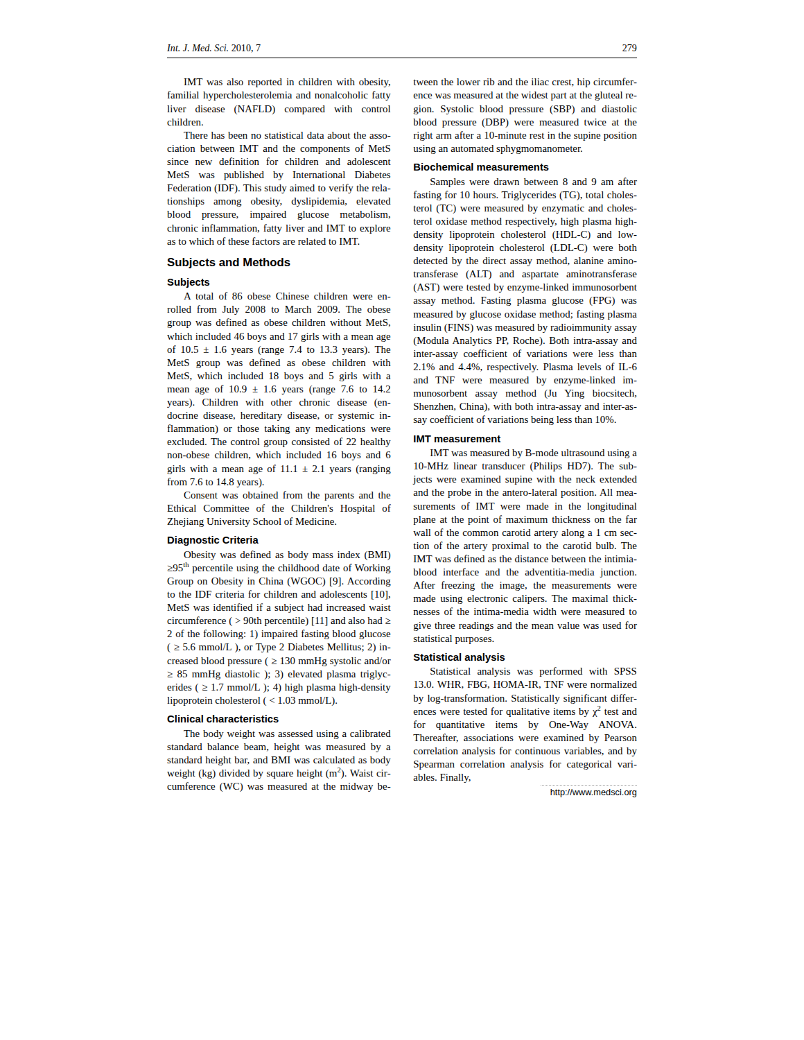Int. J. Med. Sci. 2010, 7
279
IMT was also reported in children with obesity, familial hypercholesterolemia and nonalcoholic fatty liver disease (NAFLD) compared with control children.
There has been no statistical data about the association between IMT and the components of MetS since new definition for children and adolescent MetS was published by International Diabetes Federation (IDF). This study aimed to verify the relationships among obesity, dyslipidemia, elevated blood pressure, impaired glucose metabolism, chronic inflammation, fatty liver and IMT to explore as to which of these factors are related to IMT.
Subjects and Methods
Subjects
A total of 86 obese Chinese children were enrolled from July 2008 to March 2009. The obese group was defined as obese children without MetS, which included 46 boys and 17 girls with a mean age of 10.5 ± 1.6 years (range 7.4 to 13.3 years). The MetS group was defined as obese children with MetS, which included 18 boys and 5 girls with a mean age of 10.9 ± 1.6 years (range 7.6 to 14.2 years). Children with other chronic disease (endocrine disease, hereditary disease, or systemic inflammation) or those taking any medications were excluded. The control group consisted of 22 healthy non-obese children, which included 16 boys and 6 girls with a mean age of 11.1 ± 2.1 years (ranging from 7.6 to 14.8 years).
Consent was obtained from the parents and the Ethical Committee of the Children's Hospital of Zhejiang University School of Medicine.
Diagnostic Criteria
Obesity was defined as body mass index (BMI) ≥95th percentile using the childhood date of Working Group on Obesity in China (WGOC) [9]. According to the IDF criteria for children and adolescents [10], MetS was identified if a subject had increased waist circumference ( > 90th percentile) [11] and also had ≥ 2 of the following: 1) impaired fasting blood glucose ( ≥ 5.6 mmol/L ), or Type 2 Diabetes Mellitus; 2) increased blood pressure ( ≥ 130 mmHg systolic and/or ≥ 85 mmHg diastolic ); 3) elevated plasma triglycerides ( ≥ 1.7 mmol/L ); 4) high plasma high-density lipoprotein cholesterol ( < 1.03 mmol/L).
Clinical characteristics
The body weight was assessed using a calibrated standard balance beam, height was measured by a standard height bar, and BMI was calculated as body weight (kg) divided by square height (m2). Waist circumference (WC) was measured at the midway between the lower rib and the iliac crest, hip circumference was measured at the widest part at the gluteal region. Systolic blood pressure (SBP) and diastolic blood pressure (DBP) were measured twice at the right arm after a 10-minute rest in the supine position using an automated sphygmomanometer.
Biochemical measurements
Samples were drawn between 8 and 9 am after fasting for 10 hours. Triglycerides (TG), total cholesterol (TC) were measured by enzymatic and cholesterol oxidase method respectively, high plasma high-density lipoprotein cholesterol (HDL-C) and low-density lipoprotein cholesterol (LDL-C) were both detected by the direct assay method, alanine aminotransferase (ALT) and aspartate aminotransferase (AST) were tested by enzyme-linked immunosorbent assay method. Fasting plasma glucose (FPG) was measured by glucose oxidase method; fasting plasma insulin (FINS) was measured by radioimmunity assay (Modula Analytics PP, Roche). Both intra-assay and inter-assay coefficient of variations were less than 2.1% and 4.4%, respectively. Plasma levels of IL-6 and TNF were measured by enzyme-linked immunosorbent assay method (Ju Ying biocsitech, Shenzhen, China), with both intra-assay and inter-assay coefficient of variations being less than 10%.
IMT measurement
IMT was measured by B-mode ultrasound using a 10-MHz linear transducer (Philips HD7). The subjects were examined supine with the neck extended and the probe in the antero-lateral position. All measurements of IMT were made in the longitudinal plane at the point of maximum thickness on the far wall of the common carotid artery along a 1 cm section of the artery proximal to the carotid bulb. The IMT was defined as the distance between the intimia-blood interface and the adventitia-media junction. After freezing the image, the measurements were made using electronic calipers. The maximal thicknesses of the intima-media width were measured to give three readings and the mean value was used for statistical purposes.
Statistical analysis
Statistical analysis was performed with SPSS 13.0. WHR, FBG, HOMA-IR, TNF were normalized by log-transformation. Statistically significant differences were tested for qualitative items by χ2 test and for quantitative items by One-Way ANOVA. Thereafter, associations were examined by Pearson correlation analysis for continuous variables, and by Spearman correlation analysis for categorical variables. Finally,
http://www.medsci.org